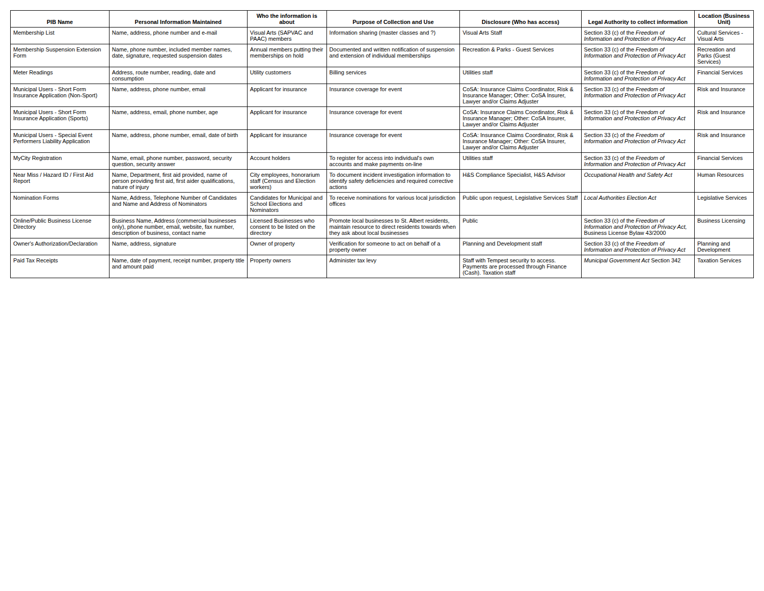| PIB Name | Personal Information Maintained | Who the information is about | Purpose of Collection and Use | Disclosure (Who has access) | Legal Authority to collect information | Location (Business Unit) |
| --- | --- | --- | --- | --- | --- | --- |
| Membership List | Name, address, phone number and e-mail | Visual Arts (SAPVAC and PAAC) members | Information sharing (master classes and ?) | Visual Arts Staff | Section 33 (c) of the Freedom of Information and Protection of Privacy Act | Cultural Services - Visual Arts |
| Membership Suspension Extension Form | Name, phone number, included member names, date, signature, requested suspension dates | Annual members putting their memberships on hold | Documented and written notification of suspension and extension of individual memberships | Recreation & Parks - Guest Services | Section 33 (c) of the Freedom of Information and Protection of Privacy Act | Recreation and Parks (Guest Services) |
| Meter Readings | Address, route number, reading, date and consumption | Utility customers | Billing services | Utilities staff | Section 33 (c) of the Freedom of Information and Protection of Privacy Act | Financial Services |
| Municipal Users - Short Form Insurance Application (Non-Sport) | Name, address, phone number, email | Applicant for insurance | Insurance coverage for event | CoSA: Insurance Claims Coordinator, Risk & Insurance Manager; Other: CoSA Insurer, Lawyer and/or Claims Adjuster | Section 33 (c) of the Freedom of Information and Protection of Privacy Act | Risk and Insurance |
| Municipal Users - Short Form Insurance Application (Sports) | Name, address, email, phone number, age | Applicant for insurance | Insurance coverage for event | CoSA: Insurance Claims Coordinator, Risk & Insurance Manager; Other: CoSA Insurer, Lawyer and/or Claims Adjuster | Section 33 (c) of the Freedom of Information and Protection of Privacy Act | Risk and Insurance |
| Municipal Users - Special Event Performers Liability Application | Name, address, phone number, email, date of birth | Applicant for insurance | Insurance coverage for event | CoSA: Insurance Claims Coordinator, Risk & Insurance Manager; Other: CoSA Insurer, Lawyer and/or Claims Adjuster | Section 33 (c) of the Freedom of Information and Protection of Privacy Act | Risk and Insurance |
| MyCity Registration | Name, email, phone number, password, security question, security answer | Account holders | To register for access into individual's own accounts and make payments on-line | Utilities staff | Section 33 (c) of the Freedom of Information and Protection of Privacy Act | Financial Services |
| Near Miss / Hazard ID / First Aid Report | Name, Department, first aid provided, name of person providing first aid, first aider qualifications, nature of injury | City employees, honorarium staff (Census and Election workers) | To document incident investigation information to identify safety deficiencies and required corrective actions | H&S Compliance Specialist, H&S Advisor | Occupational Health and Safety Act | Human Resources |
| Nomination Forms | Name, Address, Telephone Number of Candidates and Name and Address of Nominators | Candidates for Municipal and School Elections and Nominators | To receive nominations for various local jurisdiction offices | Public upon request, Legislative Services Staff | Local Authorities Election Act | Legislative Services |
| Online/Public Business License Directory | Business Name, Address (commercial businesses only), phone number, email, website, fax number, description of business, contact name | Licensed Businesses who consent to be listed on the directory | Promote local businesses to St. Albert residents, maintain resource to direct residents towards when they ask about local businesses | Public | Section 33 (c) of the Freedom of Information and Protection of Privacy Act, Business License Bylaw 43/2000 | Business Licensing |
| Owner's Authorization/Declaration | Name, address, signature | Owner of property | Verification for someone to act on behalf of a property owner | Planning and Development staff | Section 33 (c) of the Freedom of Information and Protection of Privacy Act | Planning and Development |
| Paid Tax Receipts | Name, date of payment, receipt number, property title and amount paid | Property owners | Administer tax levy | Staff with Tempest security to access. Payments are processed through Finance (Cash). Taxation staff | Municipal Government Act Section 342 | Taxation Services |